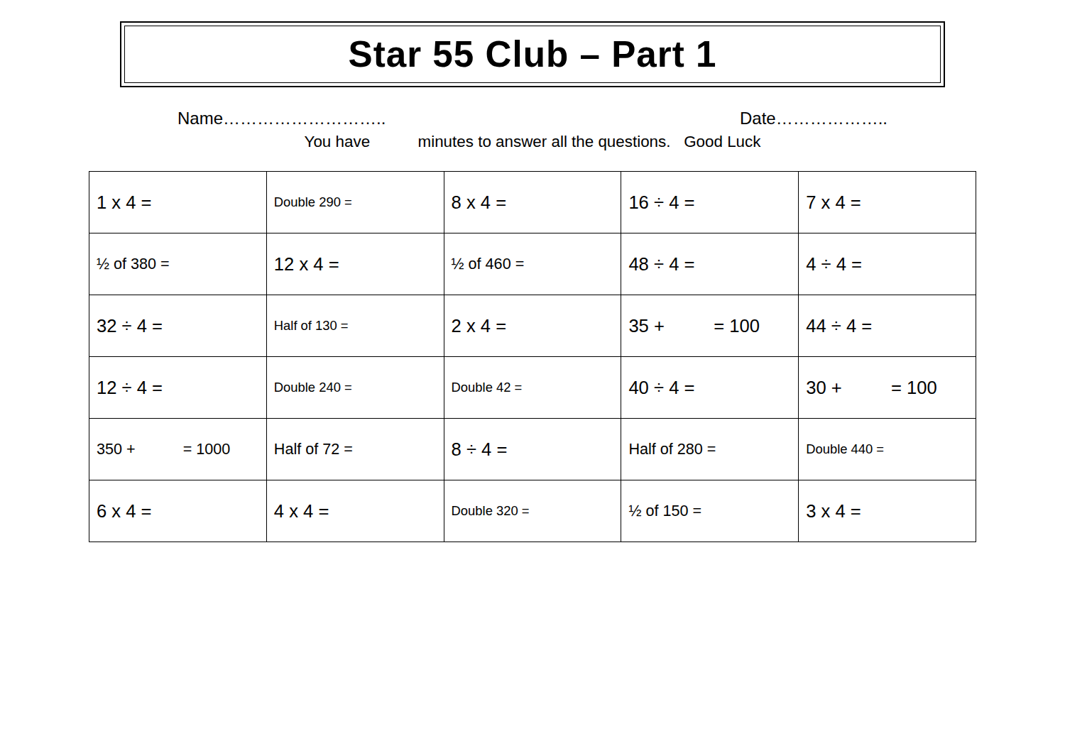Star 55 Club – Part 1
Name……………………….. Date………………..
You have minutes to answer all the questions. Good Luck
| 1 x 4 = | Double 290 = | 8 x 4 = | 16 ÷ 4 = | 7 x 4 = |
| ½ of 380 = | 12 x 4 = | ½ of 460 = | 48 ÷ 4 = | 4 ÷ 4 = |
| 32 ÷ 4 = | Half of 130 = | 2 x 4 = | 35 + = 100 | 44 ÷ 4 = |
| 12 ÷ 4 = | Double 240 = | Double 42 = | 40 ÷ 4 = | 30 + = 100 |
| 350 + = 1000 | Half of 72 = | 8 ÷ 4 = | Half of 280 = | Double 440 = |
| 6 x 4 = | 4 x 4 = | Double 320 = | ½ of 150 = | 3 x 4 = |